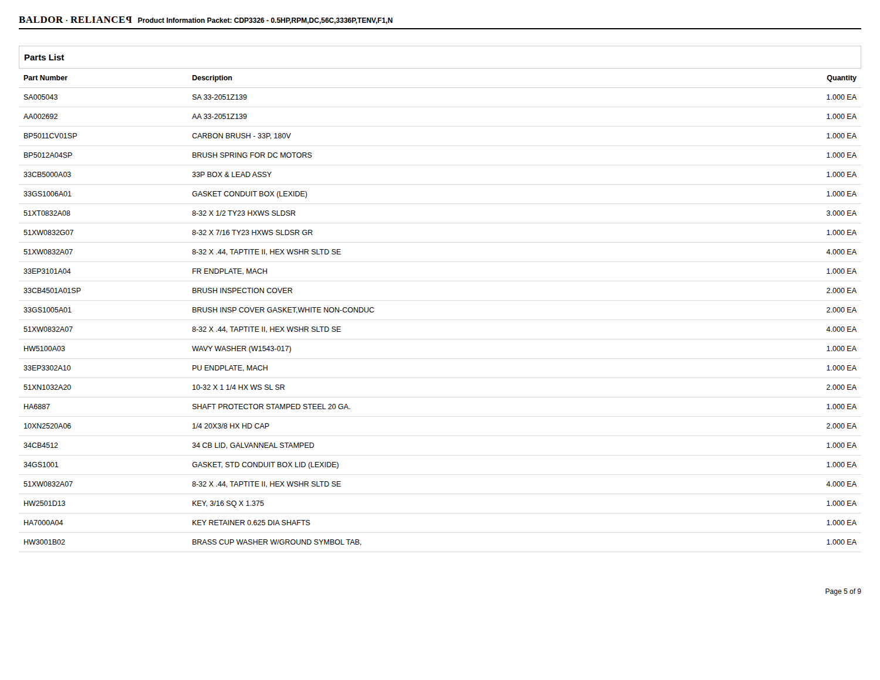BALDOR · RELIANCEP Product Information Packet: CDP3326 - 0.5HP,RPM,DC,56C,3336P,TENV,F1,N
Parts List
| Part Number | Description | Quantity |
| --- | --- | --- |
| SA005043 | SA 33-2051Z139 | 1.000 EA |
| AA002692 | AA 33-2051Z139 | 1.000 EA |
| BP5011CV01SP | CARBON BRUSH - 33P, 180V | 1.000 EA |
| BP5012A04SP | BRUSH SPRING FOR DC MOTORS | 1.000 EA |
| 33CB5000A03 | 33P BOX & LEAD ASSY | 1.000 EA |
| 33GS1006A01 | GASKET CONDUIT BOX (LEXIDE) | 1.000 EA |
| 51XT0832A08 | 8-32 X 1/2 TY23 HXWS SLDSR | 3.000 EA |
| 51XW0832G07 | 8-32 X 7/16 TY23 HXWS SLDSR GR | 1.000 EA |
| 51XW0832A07 | 8-32 X .44, TAPTITE II, HEX WSHR SLTD SE | 4.000 EA |
| 33EP3101A04 | FR ENDPLATE, MACH | 1.000 EA |
| 33CB4501A01SP | BRUSH INSPECTION COVER | 2.000 EA |
| 33GS1005A01 | BRUSH INSP COVER GASKET,WHITE NON-CONDUC | 2.000 EA |
| 51XW0832A07 | 8-32 X .44, TAPTITE II, HEX WSHR SLTD SE | 4.000 EA |
| HW5100A03 | WAVY WASHER (W1543-017) | 1.000 EA |
| 33EP3302A10 | PU ENDPLATE, MACH | 1.000 EA |
| 51XN1032A20 | 10-32 X 1 1/4 HX WS SL SR | 2.000 EA |
| HA6887 | SHAFT PROTECTOR STAMPED STEEL 20 GA. | 1.000 EA |
| 10XN2520A06 | 1/4 20X3/8 HX HD CAP | 2.000 EA |
| 34CB4512 | 34 CB LID, GALVANNEAL STAMPED | 1.000 EA |
| 34GS1001 | GASKET, STD CONDUIT BOX LID (LEXIDE) | 1.000 EA |
| 51XW0832A07 | 8-32 X .44, TAPTITE II, HEX WSHR SLTD SE | 4.000 EA |
| HW2501D13 | KEY, 3/16 SQ X 1.375 | 1.000 EA |
| HA7000A04 | KEY RETAINER 0.625 DIA SHAFTS | 1.000 EA |
| HW3001B02 | BRASS CUP WASHER W/GROUND SYMBOL TAB, | 1.000 EA |
Page 5 of 9